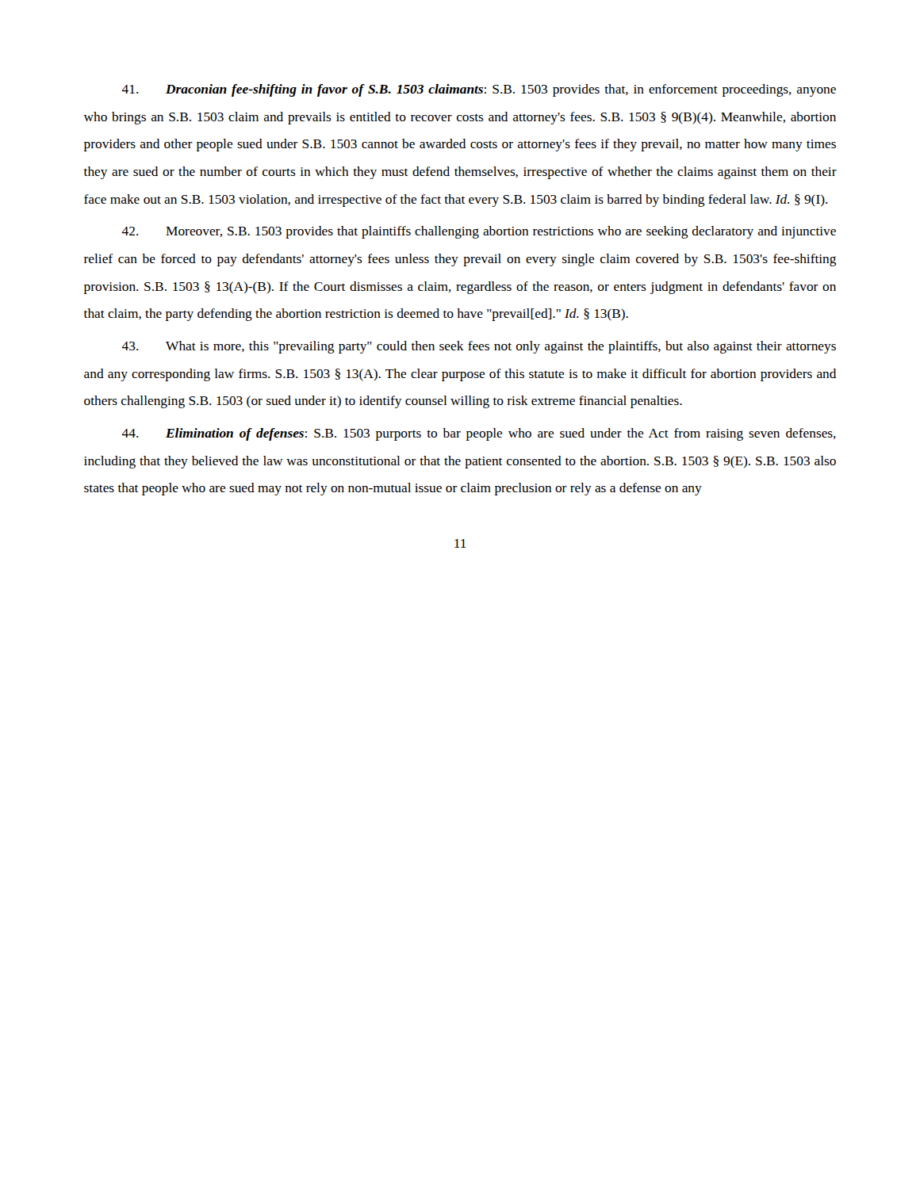41. Draconian fee-shifting in favor of S.B. 1503 claimants: S.B. 1503 provides that, in enforcement proceedings, anyone who brings an S.B. 1503 claim and prevails is entitled to recover costs and attorney's fees. S.B. 1503 § 9(B)(4). Meanwhile, abortion providers and other people sued under S.B. 1503 cannot be awarded costs or attorney's fees if they prevail, no matter how many times they are sued or the number of courts in which they must defend themselves, irrespective of whether the claims against them on their face make out an S.B. 1503 violation, and irrespective of the fact that every S.B. 1503 claim is barred by binding federal law. Id. § 9(I).
42. Moreover, S.B. 1503 provides that plaintiffs challenging abortion restrictions who are seeking declaratory and injunctive relief can be forced to pay defendants' attorney's fees unless they prevail on every single claim covered by S.B. 1503's fee-shifting provision. S.B. 1503 § 13(A)-(B). If the Court dismisses a claim, regardless of the reason, or enters judgment in defendants' favor on that claim, the party defending the abortion restriction is deemed to have "prevail[ed]." Id. § 13(B).
43. What is more, this "prevailing party" could then seek fees not only against the plaintiffs, but also against their attorneys and any corresponding law firms. S.B. 1503 § 13(A). The clear purpose of this statute is to make it difficult for abortion providers and others challenging S.B. 1503 (or sued under it) to identify counsel willing to risk extreme financial penalties.
44. Elimination of defenses: S.B. 1503 purports to bar people who are sued under the Act from raising seven defenses, including that they believed the law was unconstitutional or that the patient consented to the abortion. S.B. 1503 § 9(E). S.B. 1503 also states that people who are sued may not rely on non-mutual issue or claim preclusion or rely as a defense on any
11